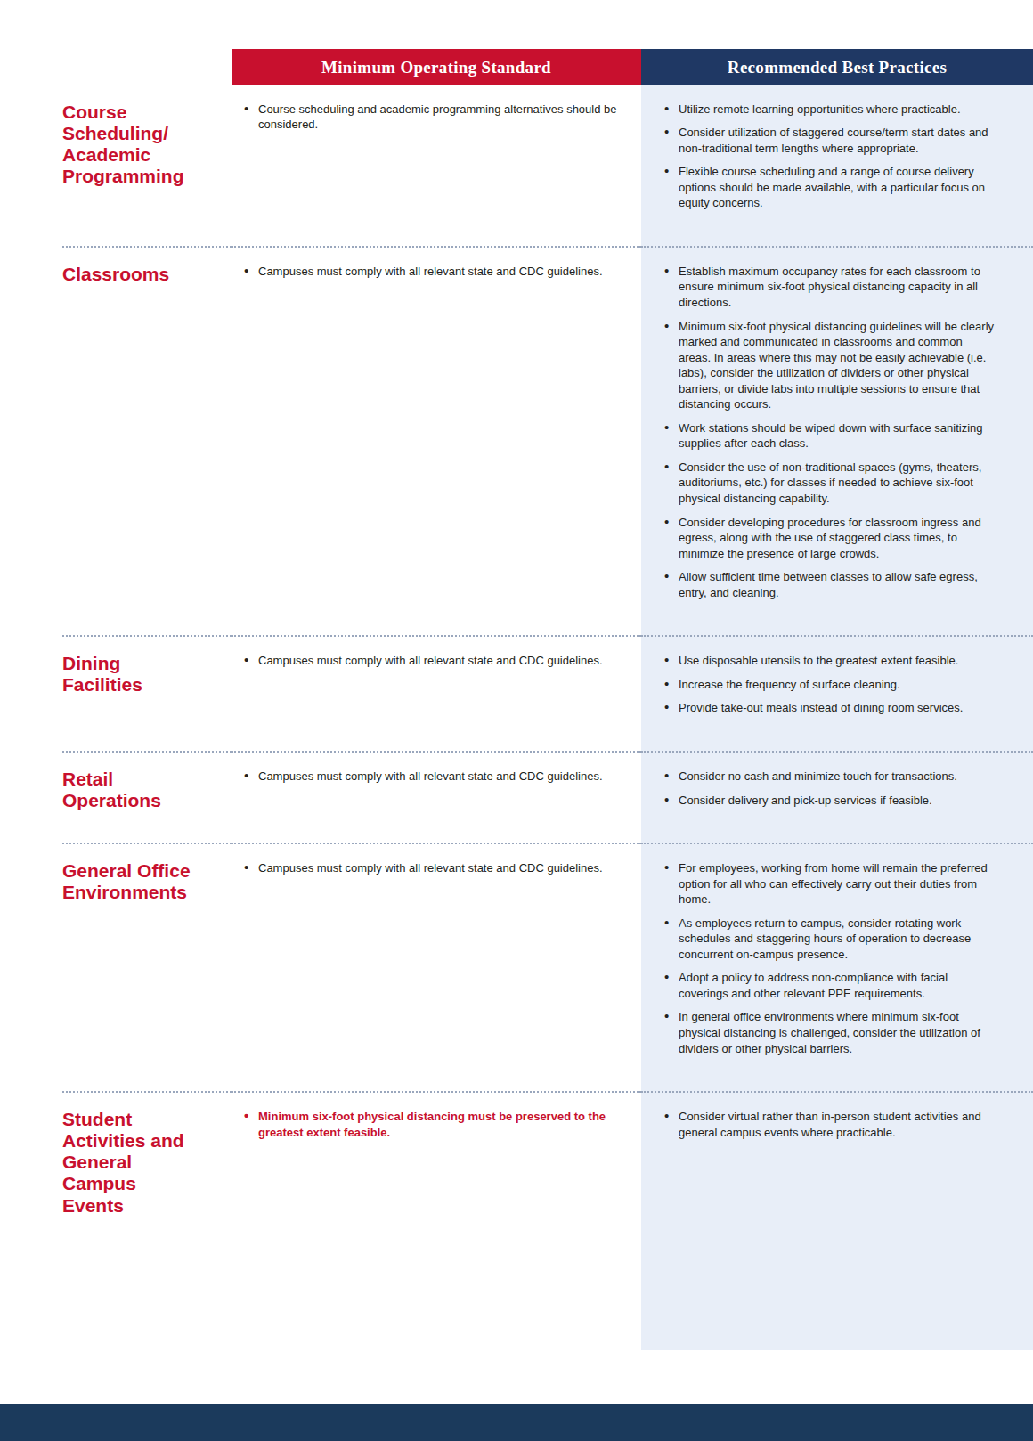Minimum Operating Standard
Recommended Best Practices
Course
Scheduling/
Academic
Programming
Course scheduling and academic programming alternatives should be considered.
Utilize remote learning opportunities where practicable.
Consider utilization of staggered course/term start dates and non-traditional term lengths where appropriate.
Flexible course scheduling and a range of course delivery options should be made available, with a particular focus on equity concerns.
Classrooms
Campuses must comply with all relevant state and CDC guidelines.
Establish maximum occupancy rates for each classroom to ensure minimum six-foot physical distancing capacity in all directions.
Minimum six-foot physical distancing guidelines will be clearly marked and communicated in classrooms and common areas. In areas where this may not be easily achievable (i.e. labs), consider the utilization of dividers or other physical barriers, or divide labs into multiple sessions to ensure that distancing occurs.
Work stations should be wiped down with surface sanitizing supplies after each class.
Consider the use of non-traditional spaces (gyms, theaters, auditoriums, etc.) for classes if needed to achieve six-foot physical distancing capability.
Consider developing procedures for classroom ingress and egress, along with the use of staggered class times, to minimize the presence of large crowds.
Allow sufficient time between classes to allow safe egress, entry, and cleaning.
Dining
Facilities
Campuses must comply with all relevant state and CDC guidelines.
Use disposable utensils to the greatest extent feasible.
Increase the frequency of surface cleaning.
Provide take-out meals instead of dining room services.
Retail
Operations
Campuses must comply with all relevant state and CDC guidelines.
Consider no cash and minimize touch for transactions.
Consider delivery and pick-up services if feasible.
General Office
Environments
Campuses must comply with all relevant state and CDC guidelines.
For employees, working from home will remain the preferred option for all who can effectively carry out their duties from home.
As employees return to campus, consider rotating work schedules and staggering hours of operation to decrease concurrent on-campus presence.
Adopt a policy to address non-compliance with facial coverings and other relevant PPE requirements.
In general office environments where minimum six-foot physical distancing is challenged, consider the utilization of dividers or other physical barriers.
Student
Activities and
General
Campus
Events
Minimum six-foot physical distancing must be preserved to the greatest extent feasible.
Consider virtual rather than in-person student activities and general campus events where practicable.